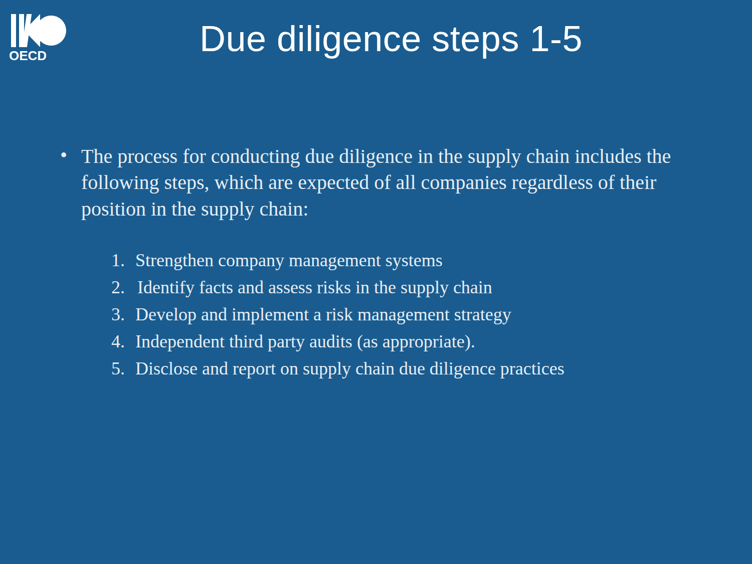OECD
Due diligence steps 1-5
The process for conducting due diligence in the supply chain includes the following steps, which are expected of all companies regardless of their position in the supply chain:
Strengthen company management systems
Identify facts and assess risks in the supply chain
Develop and implement a risk management strategy
Independent third party audits (as appropriate).
Disclose and report on supply chain due diligence practices